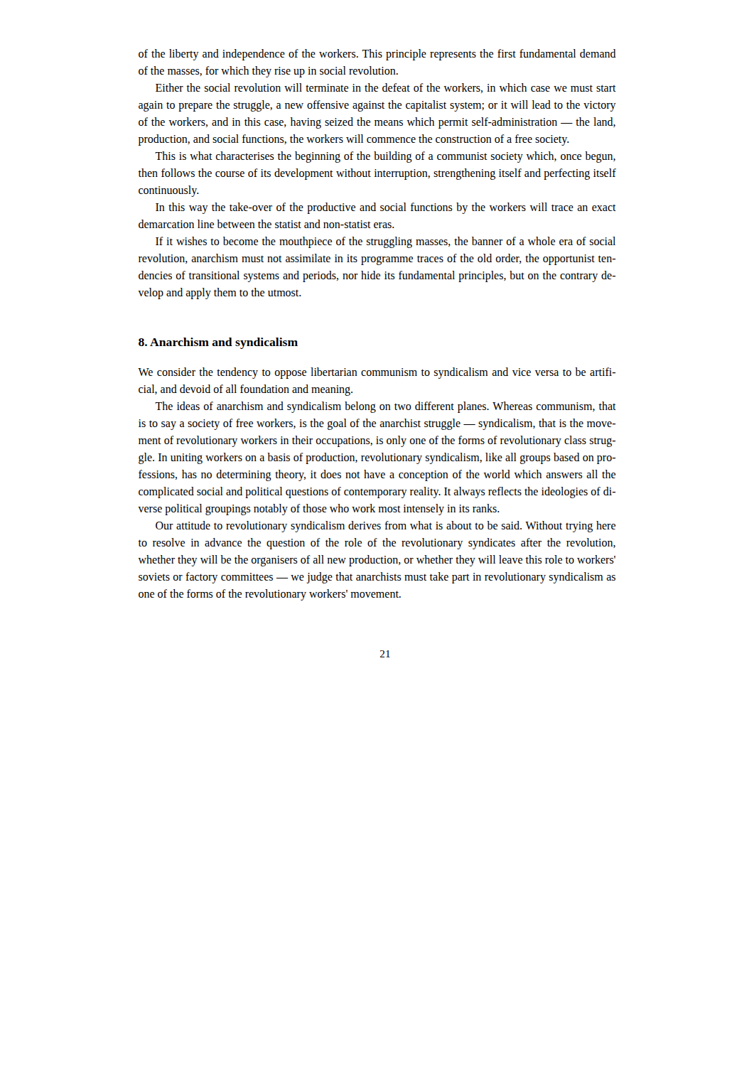of the liberty and independence of the workers. This principle represents the first fundamental demand of the masses, for which they rise up in social revolution.
Either the social revolution will terminate in the defeat of the workers, in which case we must start again to prepare the struggle, a new offensive against the capitalist system; or it will lead to the victory of the workers, and in this case, having seized the means which permit self-administration — the land, production, and social functions, the workers will commence the construction of a free society.
This is what characterises the beginning of the building of a communist society which, once begun, then follows the course of its development without interruption, strengthening itself and perfecting itself continuously.
In this way the take-over of the productive and social functions by the workers will trace an exact demarcation line between the statist and non-statist eras.
If it wishes to become the mouthpiece of the struggling masses, the banner of a whole era of social revolution, anarchism must not assimilate in its programme traces of the old order, the opportunist tendencies of transitional systems and periods, nor hide its fundamental principles, but on the contrary develop and apply them to the utmost.
8. Anarchism and syndicalism
We consider the tendency to oppose libertarian communism to syndicalism and vice versa to be artificial, and devoid of all foundation and meaning.
The ideas of anarchism and syndicalism belong on two different planes. Whereas communism, that is to say a society of free workers, is the goal of the anarchist struggle — syndicalism, that is the movement of revolutionary workers in their occupations, is only one of the forms of revolutionary class struggle. In uniting workers on a basis of production, revolutionary syndicalism, like all groups based on professions, has no determining theory, it does not have a conception of the world which answers all the complicated social and political questions of contemporary reality. It always reflects the ideologies of diverse political groupings notably of those who work most intensely in its ranks.
Our attitude to revolutionary syndicalism derives from what is about to be said. Without trying here to resolve in advance the question of the role of the revolutionary syndicates after the revolution, whether they will be the organisers of all new production, or whether they will leave this role to workers' soviets or factory committees — we judge that anarchists must take part in revolutionary syndicalism as one of the forms of the revolutionary workers' movement.
21